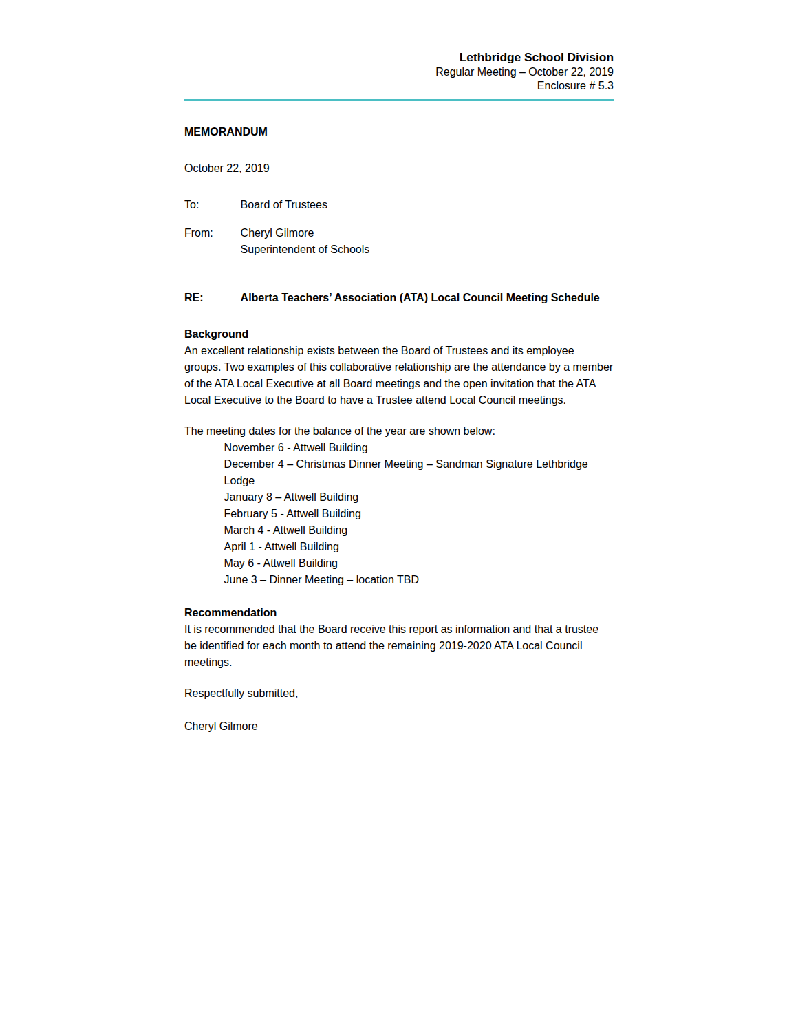Lethbridge School Division
Regular Meeting – October 22, 2019
Enclosure # 5.3
MEMORANDUM
October 22, 2019
| To: | Board of Trustees |
| From: | Cheryl Gilmore Superintendent of Schools |
RE: Alberta Teachers’ Association (ATA) Local Council Meeting Schedule
Background
An excellent relationship exists between the Board of Trustees and its employee groups. Two examples of this collaborative relationship are the attendance by a member of the ATA Local Executive at all Board meetings and the open invitation that the ATA Local Executive to the Board to have a Trustee attend Local Council meetings.
The meeting dates for the balance of the year are shown below:
November 6 - Attwell Building
December 4 – Christmas Dinner Meeting – Sandman Signature Lethbridge Lodge
January 8 – Attwell Building
February 5 - Attwell Building
March 4 - Attwell Building
April 1 - Attwell Building
May 6 - Attwell Building
June 3 – Dinner Meeting – location TBD
Recommendation
It is recommended that the Board receive this report as information and that a trustee be identified for each month to attend the remaining 2019-2020 ATA Local Council meetings.
Respectfully submitted,
Cheryl Gilmore